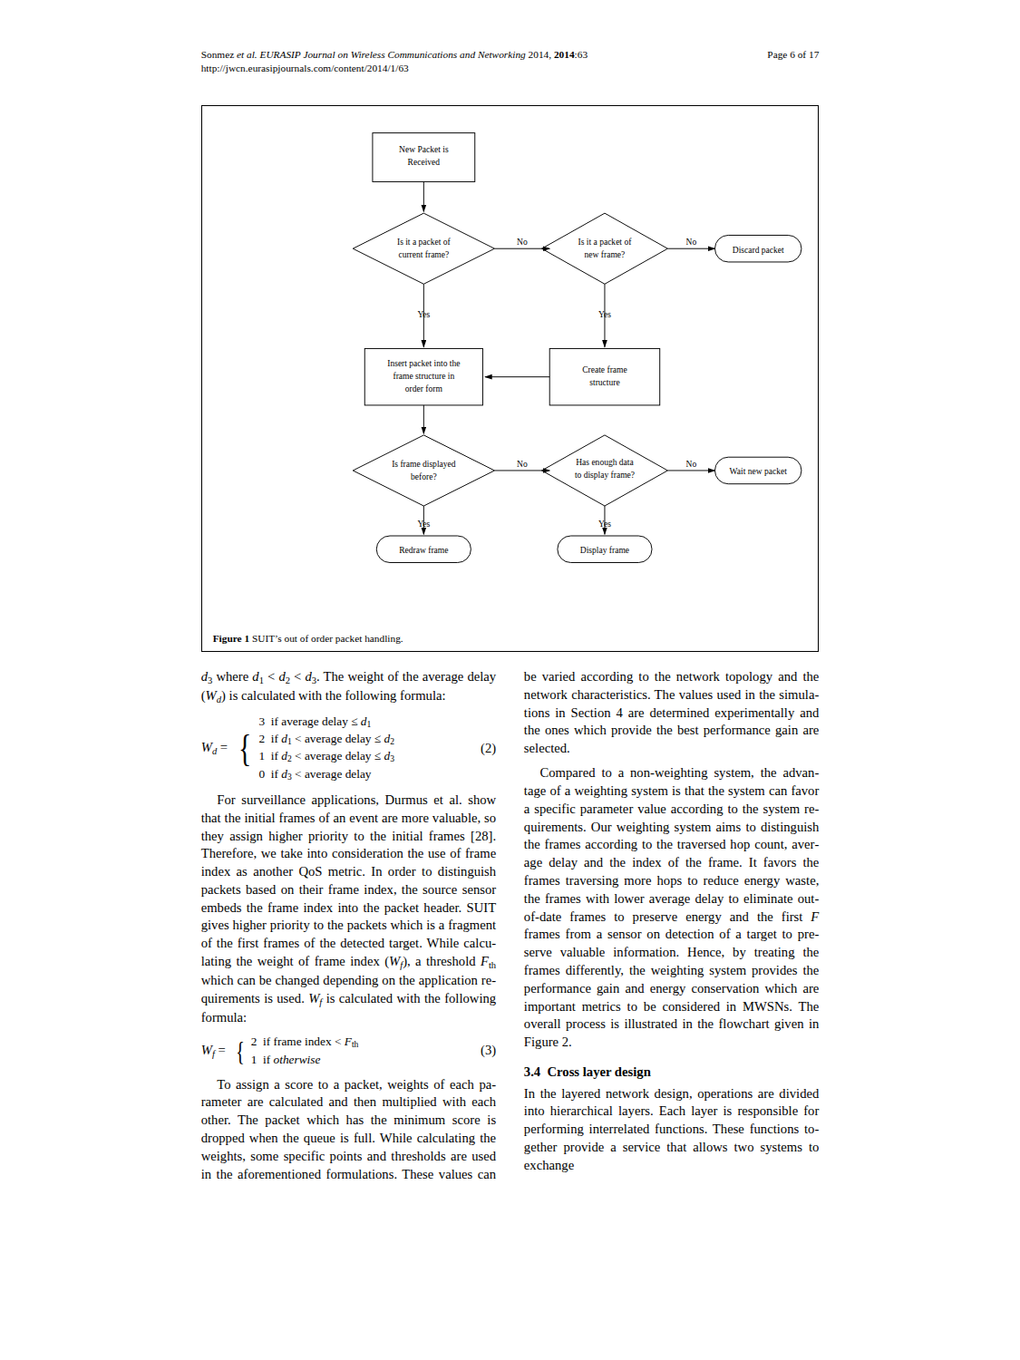Sonmez et al. EURASIP Journal on Wireless Communications and Networking 2014, 2014:63
http://jwcn.eurasipjournals.com/content/2014/1/63
Page 6 of 17
New Packet is Received Is it a packet of current frame? Is it a packet of new frame? Discard packet Insert packet into the frame structure in order form Create frame structure Is frame displayed before? Has enough data to display frame? Wait new packet Redraw frame Display frame No No Yes Yes No No Yes Yes
Figure 1 SUIT’s out of order packet handling.
d3 where d1 < d2 < d3. The weight of the average delay (Wd) is calculated with the following formula:
Wd= {
3 if average delay ≤ d1
2 if d1 < average delay ≤ d2
1 if d2 < average delay ≤ d3
0 if d3 < average delay
(2)
For surveillance applications, Durmus et al. show that the initial frames of an event are more valuable, so they assign higher priority to the initial frames [28]. Therefore, we take into consideration the use of frame index as another QoS metric. In order to distinguish packets based on their frame index, the source sensor embeds the frame index into the packet header. SUIT gives higher priority to the packets which is a fragment of the first frames of the detected target. While calculating the weight of frame index (Wf), a threshold Fth which can be changed depending on the application requirements is used. Wf is calculated with the following formula:
Wf= {
2 if frame index < Fth
1 if otherwise
(3)
To assign a score to a packet, weights of each parameter are calculated and then multiplied with each other. The packet which has the minimum score is dropped when the queue is full. While calculating the weights, some specific points and thresholds are used in the aforementioned formulations. These values can be varied according to the network topology and the network characteristics. The values used in the simulations in Section 4 are determined experimentally and the ones which provide the best performance gain are selected.
Compared to a non-weighting system, the advantage of a weighting system is that the system can favor a specific parameter value according to the system requirements. Our weighting system aims to distinguish the frames according to the traversed hop count, average delay and the index of the frame. It favors the frames traversing more hops to reduce energy waste, the frames with lower average delay to eliminate out-of-date frames to preserve energy and the first F frames from a sensor on detection of a target to preserve valuable information. Hence, by treating the frames differently, the weighting system provides the performance gain and energy conservation which are important metrics to be considered in MWSNs. The overall process is illustrated in the flowchart given in Figure 2.
3.4 Cross layer design
In the layered network design, operations are divided into hierarchical layers. Each layer is responsible for performing interrelated functions. These functions together provide a service that allows two systems to exchange